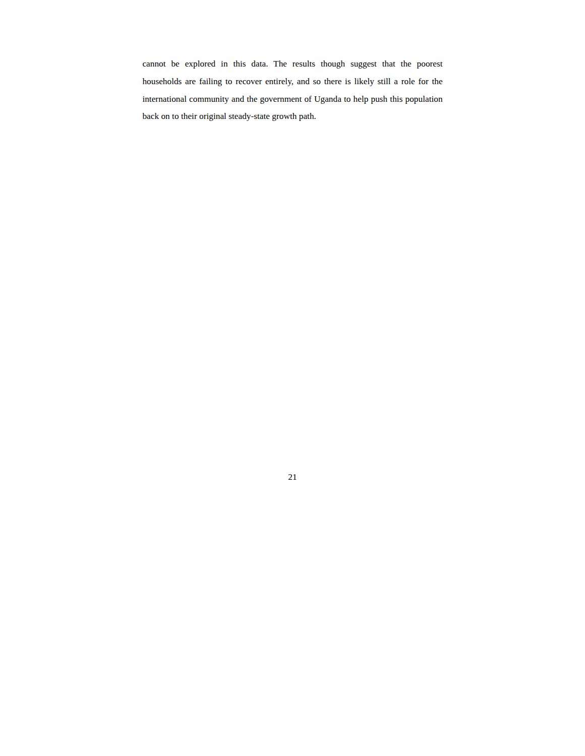cannot be explored in this data. The results though suggest that the poorest households are failing to recover entirely, and so there is likely still a role for the international community and the government of Uganda to help push this population back on to their original steady-state growth path.
21